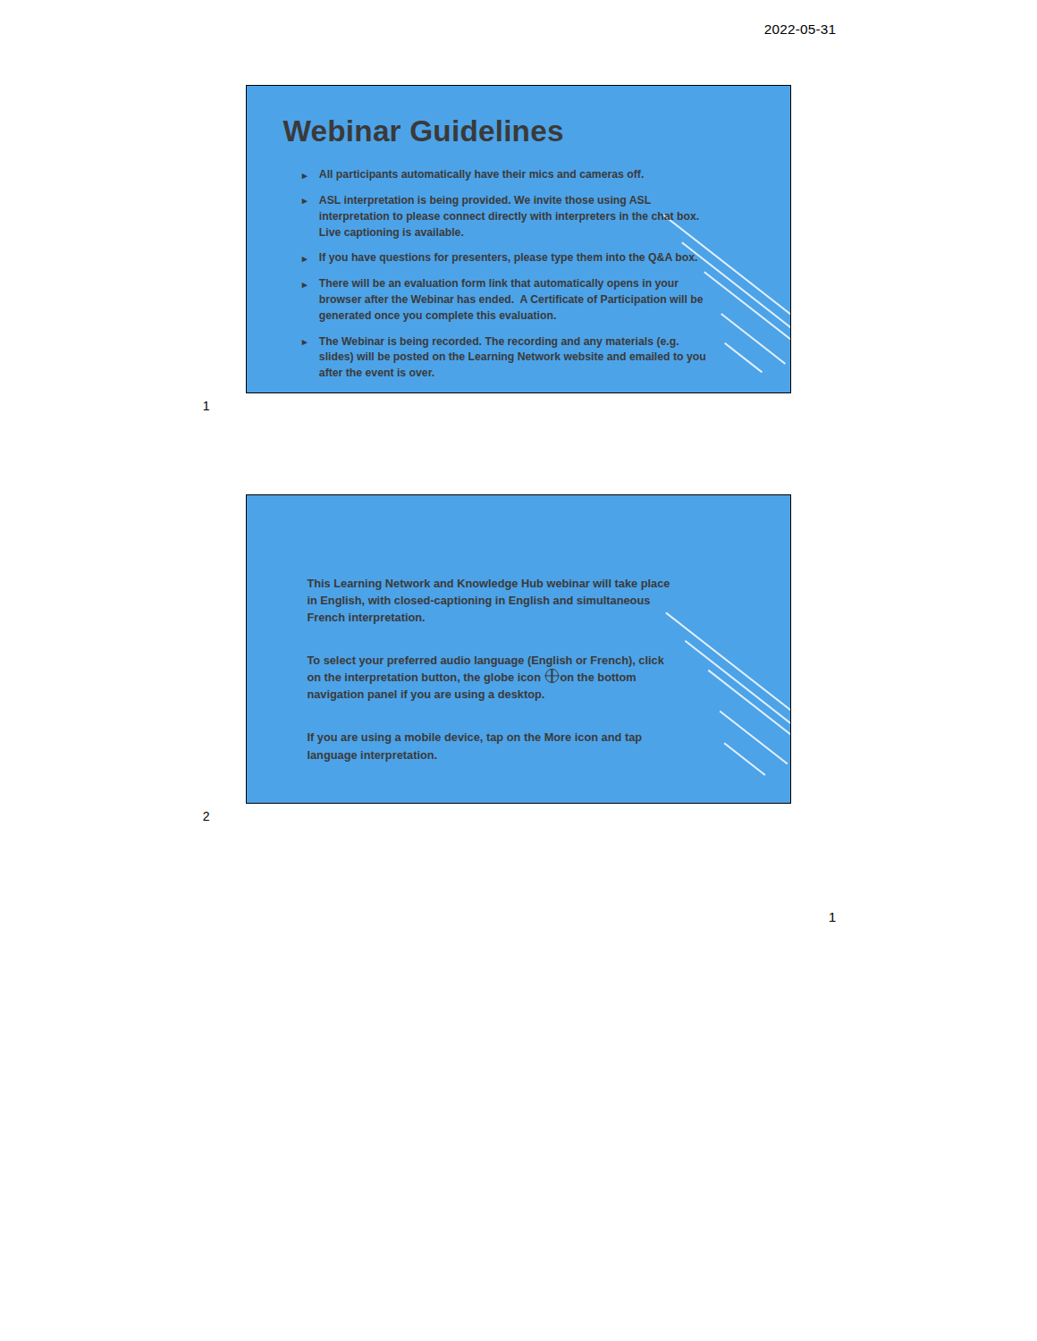2022-05-31
Webinar Guidelines
All participants automatically have their mics and cameras off.
ASL interpretation is being provided. We invite those using ASL interpretation to please connect directly with interpreters in the chat box. Live captioning is available.
If you have questions for presenters, please type them into the Q&A box.
There will be an evaluation form link that automatically opens in your browser after the Webinar has ended. A Certificate of Participation will be generated once you complete this evaluation.
The Webinar is being recorded. The recording and any materials (e.g. slides) will be posted on the Learning Network website and emailed to you after the event is over.
For those wishing for support, a list of supports and services will be posted in the chat box.
1
This Learning Network and Knowledge Hub webinar will take place in English, with closed-captioning in English and simultaneous French interpretation.
To select your preferred audio language (English or French), click on the interpretation button, the globe icon on the bottom navigation panel if you are using a desktop.
If you are using a mobile device, tap on the More icon and tap language interpretation.
2
1